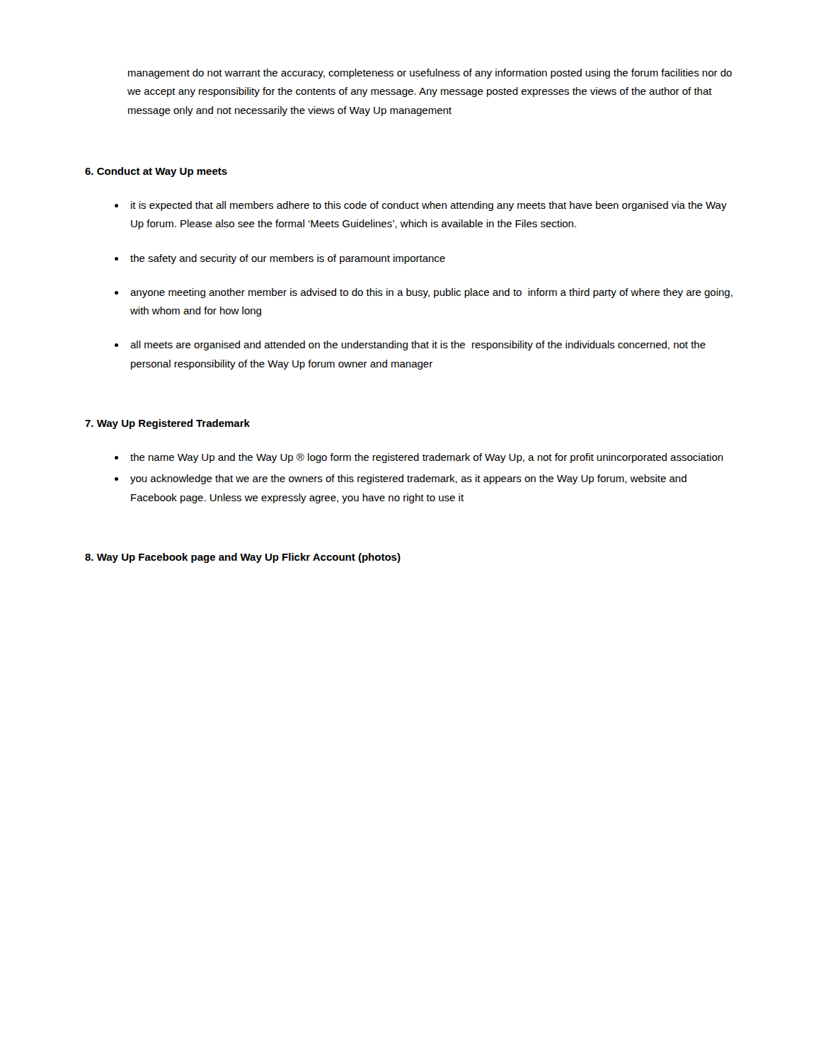management do not warrant the accuracy, completeness or usefulness of any information posted using the forum facilities nor do we accept any responsibility for the contents of any message. Any message posted expresses the views of the author of that message only and not necessarily the views of Way Up management
6. Conduct at Way Up meets
it is expected that all members adhere to this code of conduct when attending any meets that have been organised via the Way Up forum. Please also see the formal ‘Meets Guidelines’, which is available in the Files section.
the safety and security of our members is of paramount importance
anyone meeting another member is advised to do this in a busy, public place and to inform a third party of where they are going, with whom and for how long
all meets are organised and attended on the understanding that it is the responsibility of the individuals concerned, not the personal responsibility of the Way Up forum owner and manager
7. Way Up Registered Trademark
the name Way Up and the Way Up ® logo form the registered trademark of Way Up, a not for profit unincorporated association
you acknowledge that we are the owners of this registered trademark, as it appears on the Way Up forum, website and Facebook page. Unless we expressly agree, you have no right to use it
8. Way Up Facebook page and Way Up Flickr Account (photos)